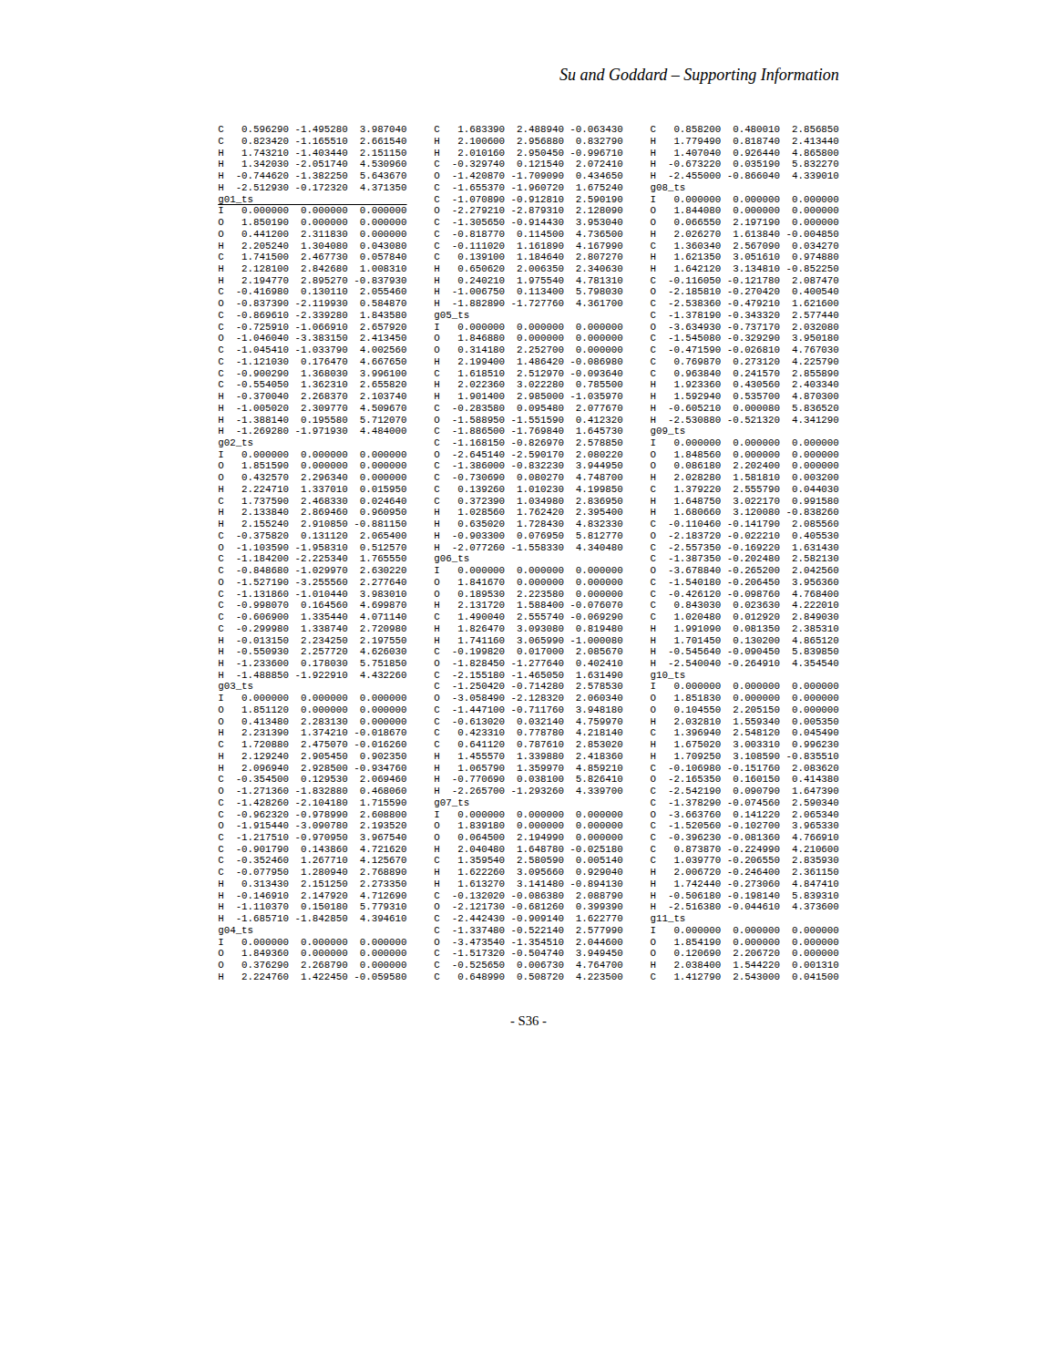Su and Goddard – Supporting Information
C 0.596290 -1.495280 3.987040 C 0.823420 -1.165510 2.661540 H 1.743210 -1.403440 2.151150 H 1.342030 -2.051740 4.530960 H -0.744620 -1.382250 5.643670 H -2.512930 -0.172320 4.371350 g01_ts I 0.000000 0.000000 0.000000 O 1.850190 0.000000 0.000000 O 0.441200 2.311830 0.000000 H 2.205240 1.304080 0.043080 C 1.741500 2.467730 0.057840 H 2.128100 2.842680 1.008310 H 2.194770 2.895270 -0.837930 C -0.416980 0.130110 2.055460 O -0.837390 -2.119930 0.584870 C -0.869610 -2.339280 1.843580 C -0.725910 -1.066910 2.657920 O -1.046040 -3.383150 2.413450 C -1.045410 -1.033790 4.002560 C -1.121030 0.176470 4.667650 C -0.900290 1.368030 3.996100 C -0.554050 1.362310 2.655820 H -0.370040 2.268370 2.103740 H -1.005020 2.309770 4.509670 H -1.388140 0.195580 5.712070 H -1.269280 -1.971930 4.484000 g02_ts I 0.000000 0.000000 0.000000 O 1.851590 0.000000 0.000000 O 0.432570 2.296340 0.000000 H 2.224710 1.337010 0.015950 C 1.737590 2.468330 0.024640 H 2.133840 2.869460 0.960950 H 2.155240 2.910850 -0.881150 C -0.375820 0.131120 2.065400 O -1.103590 -1.958310 0.512570 C -1.184200 -2.225340 1.765550 C -0.848680 -1.029970 2.630220 O -1.527190 -3.255560 2.277640 C -1.131860 -1.010440 3.983010 C -0.998070 0.164560 4.699870 C -0.606900 1.335440 4.071140 C -0.299980 1.338740 2.720980 H -0.013150 2.234250 2.197550 H -0.550930 2.257720 4.626030 H -1.233600 0.178030 5.751850 H -1.488850 -1.922910 4.432260 g03_ts I 0.000000 0.000000 0.000000 O 1.851120 0.000000 0.000000 O 0.413480 2.283130 0.000000 H 2.231390 1.374210 -0.018670 C 1.720880 2.475070 -0.016260 H 2.129240 2.905450 0.902350 H 2.096940 2.928500 -0.934760 C -0.354500 0.129530 2.069460 O -1.271360 -1.832880 0.468060 C -1.428260 -2.104180 1.715590 C -0.962320 -0.978990 2.608800 O -1.915440 -3.090780 2.193520 C -1.217510 -0.970950 3.967540 C -0.901790 0.143860 4.721620 C -0.352460 1.267710 4.125670 C -0.077950 1.280940 2.768890 H 0.313430 2.151250 2.273350 H -0.146910 2.147920 4.712690 H -1.110370 0.150180 5.779310 H -1.685710 -1.842850 4.394610 g04_ts I 0.000000 0.000000 0.000000 O 1.849360 0.000000 0.000000 O 0.376290 2.268790 0.000000 H 2.224760 1.422450 -0.059580
C 1.683390 2.488940 -0.063430 H 2.100600 2.956880 0.832790 H 2.010160 2.950450 -0.996710 C -0.329740 0.121540 2.072410 O -1.420870 -1.709090 0.434650 C -1.655370 -1.960720 1.675240 C -1.070890 -0.912810 2.590190 O -2.279210 -2.879310 2.128090 C -1.305650 -0.914430 3.953040 C -0.818770 0.114500 4.736500 C -0.111020 1.161890 4.167990 C 0.139100 1.184640 2.807270 H 0.650620 2.006350 2.340630 H 0.240210 1.975540 4.781310 H -1.006750 0.113400 5.798030 H -1.882890 -1.727760 4.361700 g05_ts I 0.000000 0.000000 0.000000 O 1.846880 0.000000 0.000000 O 0.314180 2.252700 0.000000 H 2.199400 1.486420 -0.086980 C 1.618510 2.512970 -0.093640 H 2.022360 3.022280 0.785500 H 1.901400 2.985000 -1.035970 C -0.283580 0.095480 2.077670 O -1.588950 -1.551590 0.412320 C -1.886500 -1.769840 1.645730 C -1.168150 -0.826970 2.578850 O -2.645140 -2.590170 2.080220 C -1.386000 -0.832230 3.944950 C -0.730690 0.080270 4.748700 C 0.139260 1.010230 4.199850 C 0.372390 1.034980 2.836950 H 1.028560 1.762420 2.395400 H 0.635020 1.728430 4.832330 H -0.903300 0.076950 5.812770 H -2.077260 -1.558330 4.340480 g06_ts I 0.000000 0.000000 0.000000 O 1.841670 0.000000 0.000000 O 0.189530 2.223580 0.000000 H 2.131720 1.588400 -0.076070 C 1.490040 2.555740 -0.069290 H 1.826470 3.093080 0.819480 H 1.741160 3.065990 -1.000080 C -0.199820 0.017000 2.085670 O -1.828450 -1.277640 0.402410 C -2.155180 -1.465050 1.631490 C -1.250420 -0.714280 2.578530 O -3.058490 -2.128320 2.060340 C -1.447100 -0.711760 3.948180 C -0.613020 0.032140 4.759970 C 0.423310 0.778780 4.218140 C 0.641120 0.787610 2.853020 H 1.455570 1.339880 2.418360 H 1.065790 1.359970 4.859210 H -0.770690 0.038100 5.826410 H -2.265700 -1.293260 4.339700 g07_ts I 0.000000 0.000000 0.000000 O 1.839180 0.000000 0.000000 O 0.064500 2.194990 0.000000 H 2.040480 1.648780 -0.025180 C 1.359540 2.580590 0.005140 H 1.622260 3.095660 0.929040 H 1.613270 3.141480 -0.894130 C -0.132020 -0.086380 2.088790 O -2.121730 -0.681260 0.399390 C -2.442430 -0.909140 1.622770 C -1.337480 -0.522140 2.577990 O -3.473540 -1.354510 2.044600 C -1.517320 -0.504740 3.949450 C -0.525650 0.006730 4.764700 C 0.648990 0.508720 4.223500
C 0.858200 0.480010 2.856850 H 1.779490 0.818740 2.413440 H 1.407040 0.926440 4.865800 H -0.673220 0.035190 5.832270 H -2.455000 -0.866040 4.339010 g08_ts I 0.000000 0.000000 0.000000 O 1.844080 0.000000 0.000000 O 0.066550 2.197190 0.000000 H 2.026270 1.613840 -0.004850 C 1.360340 2.567090 0.034270 H 1.621350 3.051610 0.974880 H 1.642120 3.134810 -0.852250 C -0.116050 -0.121780 2.087470 O -2.185810 -0.270420 0.400540 C -2.538360 -0.479210 1.621600 C -1.378190 -0.343320 2.577440 O -3.634930 -0.737170 2.032080 C -1.545080 -0.329290 3.950180 C -0.471590 -0.026810 4.767030 C 0.769870 0.273120 4.225790 C 0.963840 0.241570 2.855890 H 1.923360 0.430560 2.403340 H 1.592940 0.535700 4.870300 H -0.605210 0.000080 5.836520 H -2.530880 -0.521320 4.341290 g09_ts I 0.000000 0.000000 0.000000 O 1.848560 0.000000 0.000000 O 0.086180 2.202400 0.000000 H 2.028280 1.581810 0.003200 C 1.379220 2.555790 0.044030 H 1.648750 3.022170 0.991580 H 1.680660 3.120080 -0.838260 C -0.110460 -0.141790 2.085560 O -2.183720 -0.022210 0.405530 C -2.557350 -0.169220 1.631430 C -1.387350 -0.202480 2.582130 O -3.678840 -0.265200 2.042560 C -1.540180 -0.206450 3.956360 C -0.426120 -0.098760 4.768400 C 0.843030 0.023630 4.222010 C 1.020480 0.012920 2.849030 H 1.991090 0.081350 2.385310 H 1.701450 0.130200 4.865120 H -0.545640 -0.090450 5.839850 H -2.540040 -0.264910 4.354540 g10_ts I 0.000000 0.000000 0.000000 O 1.851830 0.000000 0.000000 O 0.104550 2.205150 0.000000 H 2.032810 1.559340 0.005350 C 1.396940 2.548120 0.045490 H 1.675020 3.003310 0.996230 H 1.709250 3.108590 -0.835510 C -0.106980 -0.151760 2.083620 O -2.165350 0.160150 0.414380 C -2.542190 0.090790 1.647390 C -1.378290 -0.074560 2.590340 O -3.663760 0.141220 2.065340 C -1.520560 -0.102700 3.965330 C -0.396230 -0.081360 4.766910 C 0.873870 -0.224990 4.210600 C 1.039770 -0.206550 2.835930 H 2.006720 -0.246400 2.361150 H 1.742440 -0.273060 4.847410 H -0.506180 -0.198140 5.839310 H -2.516380 -0.044610 4.373600 g11_ts I 0.000000 0.000000 0.000000 O 1.854190 0.000000 0.000000 O 0.120690 2.206720 0.000000 H 2.038400 1.544220 0.001310 C 1.412790 2.543000 0.041500
- S36 -